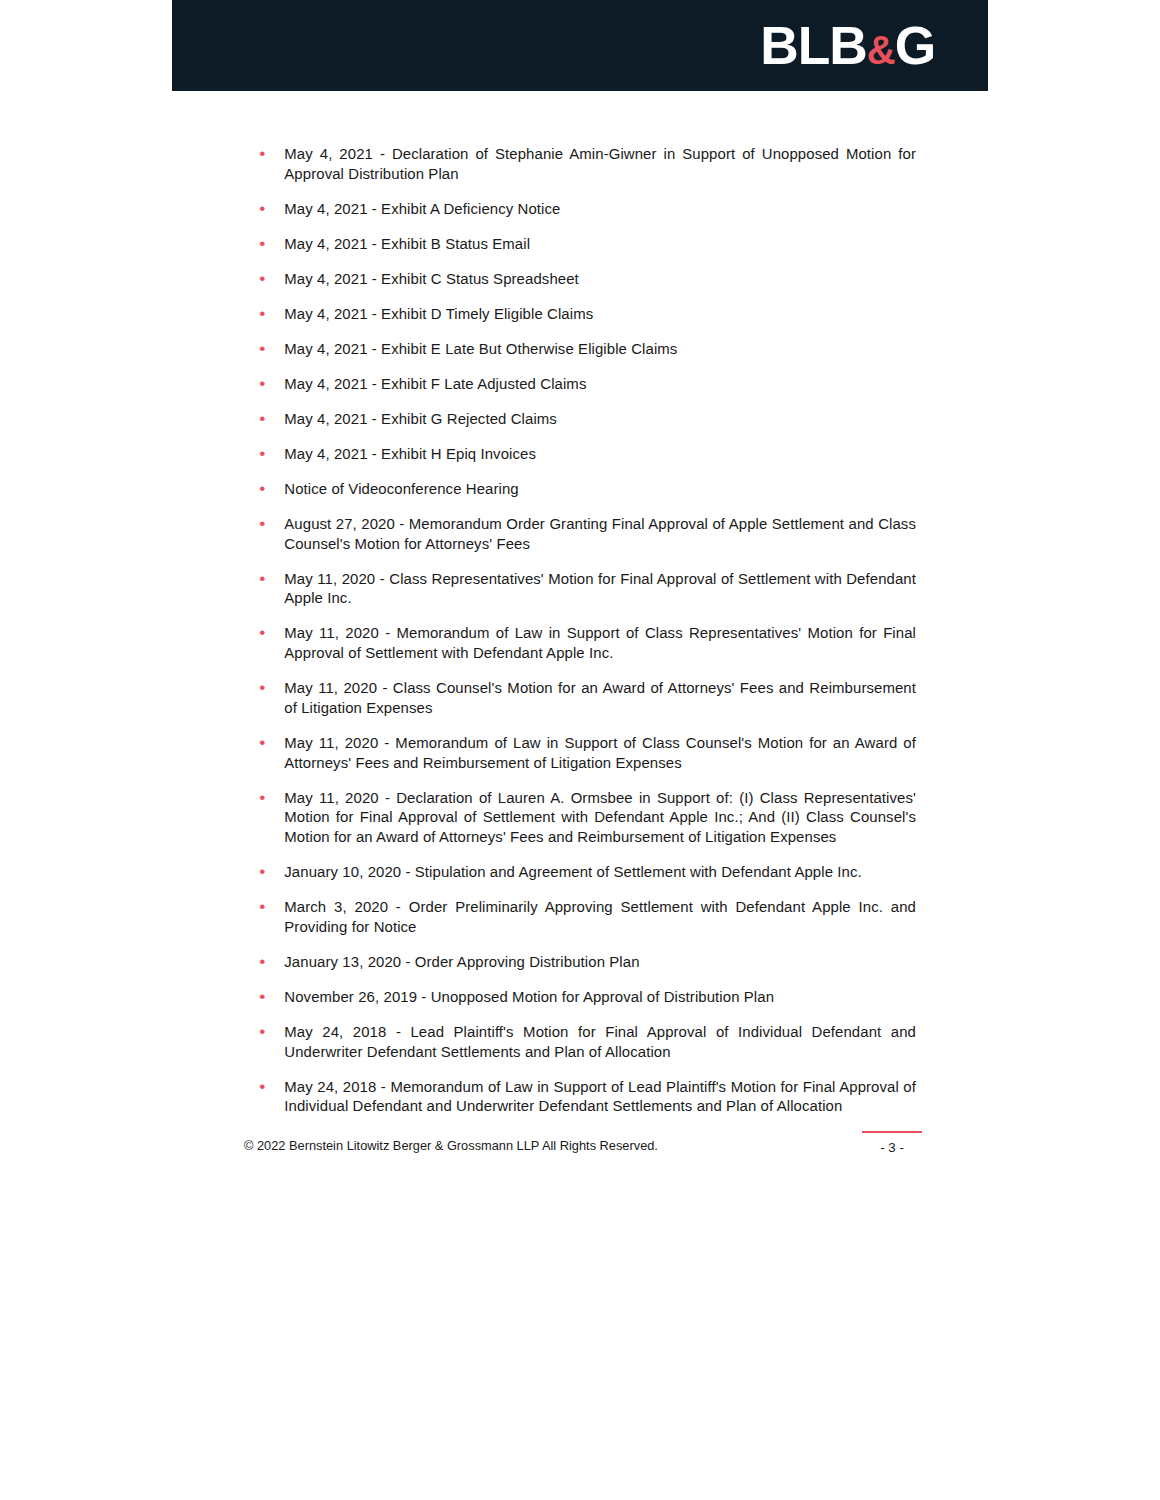BLB&G
May 4, 2021 - Declaration of Stephanie Amin-Giwner in Support of Unopposed Motion for Approval Distribution Plan
May 4, 2021 - Exhibit A Deficiency Notice
May 4, 2021 - Exhibit B Status Email
May 4, 2021 - Exhibit C Status Spreadsheet
May 4, 2021 - Exhibit D Timely Eligible Claims
May 4, 2021 - Exhibit E Late But Otherwise Eligible Claims
May 4, 2021 - Exhibit F Late Adjusted Claims
May 4, 2021 - Exhibit G Rejected Claims
May 4, 2021 - Exhibit H Epiq Invoices
Notice of Videoconference Hearing
August 27, 2020 - Memorandum Order Granting Final Approval of Apple Settlement and Class Counsel's Motion for Attorneys' Fees
May 11, 2020 - Class Representatives' Motion for Final Approval of Settlement with Defendant Apple Inc.
May 11, 2020 - Memorandum of Law in Support of Class Representatives' Motion for Final Approval of Settlement with Defendant Apple Inc.
May 11, 2020 - Class Counsel's Motion for an Award of Attorneys' Fees and Reimbursement of Litigation Expenses
May 11, 2020 - Memorandum of Law in Support of Class Counsel's Motion for an Award of Attorneys' Fees and Reimbursement of Litigation Expenses
May 11, 2020 - Declaration of Lauren A. Ormsbee in Support of: (I) Class Representatives' Motion for Final Approval of Settlement with Defendant Apple Inc.; And (II) Class Counsel's Motion for an Award of Attorneys' Fees and Reimbursement of Litigation Expenses
January 10, 2020 - Stipulation and Agreement of Settlement with Defendant Apple Inc.
March 3, 2020 - Order Preliminarily Approving Settlement with Defendant Apple Inc. and Providing for Notice
January 13, 2020 - Order Approving Distribution Plan
November 26, 2019 - Unopposed Motion for Approval of Distribution Plan
May 24, 2018 - Lead Plaintiff's Motion for Final Approval of Individual Defendant and Underwriter Defendant Settlements and Plan of Allocation
May 24, 2018 - Memorandum of Law in Support of Lead Plaintiff's Motion for Final Approval of Individual Defendant and Underwriter Defendant Settlements and Plan of Allocation
© 2022 Bernstein Litowitz Berger & Grossmann LLP All Rights Reserved.
- 3 -